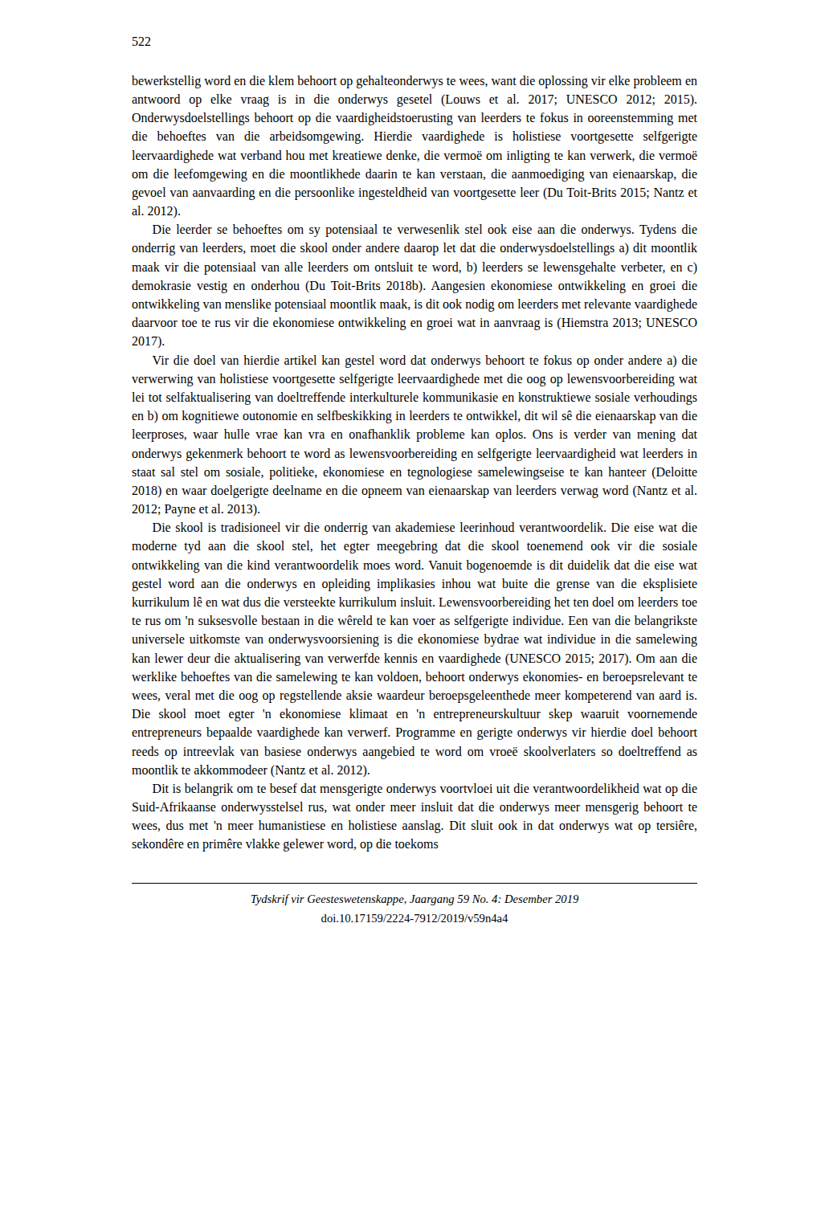522
bewerkstellig word en die klem behoort op gehalteonderwys te wees, want die oplossing vir elke probleem en antwoord op elke vraag is in die onderwys gesetel (Louws et al. 2017; UNESCO 2012; 2015). Onderwysdoelstellings behoort op die vaardigheidstoerusting van leerders te fokus in ooreenstemming met die behoeftes van die arbeidsomgewing. Hierdie vaardighede is holistiese voortgesette selfgerigte leervaardighede wat verband hou met kreatiewe denke, die vermoë om inligting te kan verwerk, die vermoë om die leefomgewing en die moontlikhede daarin te kan verstaan, die aanmoediging van eienaarskap, die gevoel van aanvaarding en die persoonlike ingesteldheid van voortgesette leer (Du Toit-Brits 2015; Nantz et al. 2012).
Die leerder se behoeftes om sy potensiaal te verwesenlik stel ook eise aan die onderwys. Tydens die onderrig van leerders, moet die skool onder andere daarop let dat die onderwysdoelstellings a) dit moontlik maak vir die potensiaal van alle leerders om ontsluit te word, b) leerders se lewensgehalte verbeter, en c) demokrasie vestig en onderhou (Du Toit-Brits 2018b). Aangesien ekonomiese ontwikkeling en groei die ontwikkeling van menslike potensiaal moontlik maak, is dit ook nodig om leerders met relevante vaardighede daarvoor toe te rus vir die ekonomiese ontwikkeling en groei wat in aanvraag is (Hiemstra 2013; UNESCO 2017).
Vir die doel van hierdie artikel kan gestel word dat onderwys behoort te fokus op onder andere a) die verwerwing van holistiese voortgesette selfgerigte leervaardighede met die oog op lewensvoorbereiding wat lei tot selfaktualisering van doeltreffende interkulturele kommunikasie en konstruktiewe sosiale verhoudings en b) om kognitiewe outonomie en selfbeskikking in leerders te ontwikkel, dit wil sê die eienaarskap van die leerproses, waar hulle vrae kan vra en onafhanklik probleme kan oplos. Ons is verder van mening dat onderwys gekenmerk behoort te word as lewensvoorbereiding en selfgerigte leervaardigheid wat leerders in staat sal stel om sosiale, politieke, ekonomiese en tegnologiese samelewingseise te kan hanteer (Deloitte 2018) en waar doelgerigte deelname en die opneem van eienaarskap van leerders verwag word (Nantz et al. 2012; Payne et al. 2013).
Die skool is tradisioneel vir die onderrig van akademiese leerinhoud verantwoordelik. Die eise wat die moderne tyd aan die skool stel, het egter meegebring dat die skool toenemend ook vir die sosiale ontwikkeling van die kind verantwoordelik moes word. Vanuit bogenoemde is dit duidelik dat die eise wat gestel word aan die onderwys en opleiding implikasies inhou wat buite die grense van die eksplisiete kurrikulum lê en wat dus die versteekte kurrikulum insluit. Lewensvoorbereiding het ten doel om leerders toe te rus om 'n suksesvolle bestaan in die wêreld te kan voer as selfgerigte individue. Een van die belangrikste universele uitkomste van onderwysvoorsiening is die ekonomiese bydrae wat individue in die samelewing kan lewer deur die aktualisering van verwerfde kennis en vaardighede (UNESCO 2015; 2017). Om aan die werklike behoeftes van die samelewing te kan voldoen, behoort onderwys ekonomies- en beroepsrelevant te wees, veral met die oog op regstellende aksie waardeur beroepsgeleenthede meer kompeterend van aard is. Die skool moet egter 'n ekonomiese klimaat en 'n entrepreneurskultuur skep waaruit voornemende entrepreneurs bepaalde vaardighede kan verwerf. Programme en gerigte onderwys vir hierdie doel behoort reeds op intreevlak van basiese onderwys aangebied te word om vroeë skoolverlaters so doeltreffend as moontlik te akkommodeer (Nantz et al. 2012).
Dit is belangrik om te besef dat mensgerigte onderwys voortvloei uit die verantwoordelikheid wat op die Suid-Afrikaanse onderwysstelsel rus, wat onder meer insluit dat die onderwys meer mensgerig behoort te wees, dus met 'n meer humanistiese en holistiese aanslag. Dit sluit ook in dat onderwys wat op tersiêre, sekondêre en primêre vlakke gelewer word, op die toekoms
Tydskrif vir Geesteswetenskappe, Jaargang 59 No. 4: Desember 2019 doi.10.17159/2224-7912/2019/v59n4a4